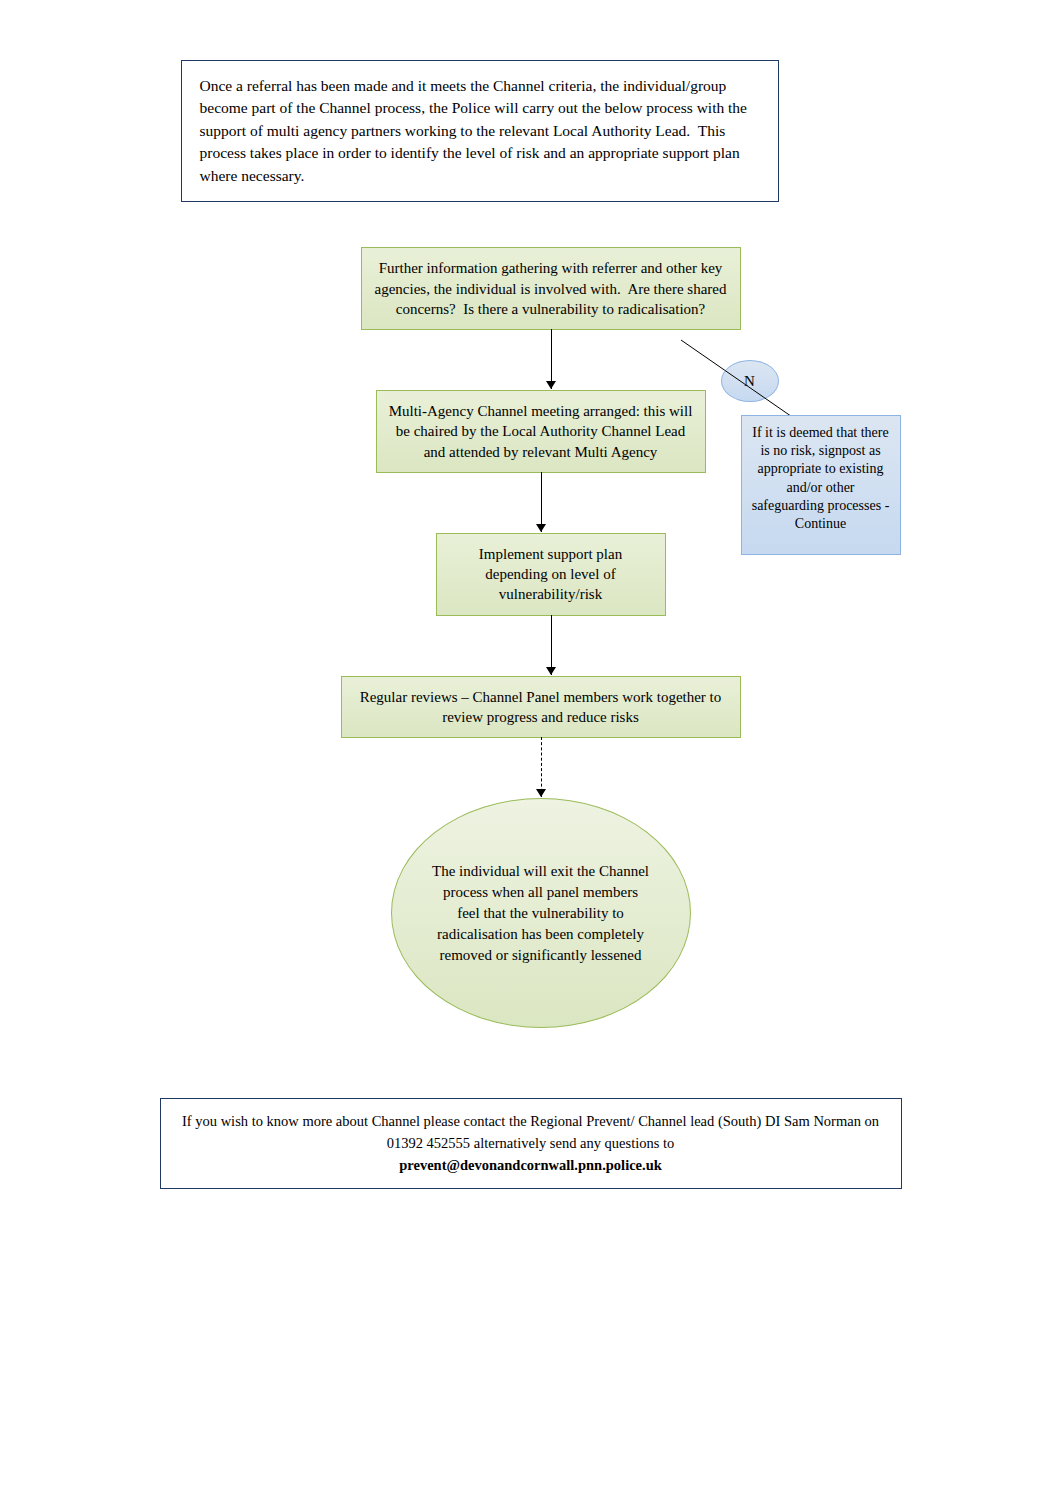Once a referral has been made and it meets the Channel criteria, the individual/group become part of the Channel process, the Police will carry out the below process with the support of multi agency partners working to the relevant Local Authority Lead. This process takes place in order to identify the level of risk and an appropriate support plan where necessary.
Further information gathering with referrer and other key agencies, the individual is involved with. Are there shared concerns? Is there a vulnerability to radicalisation?
N
Y
If it is deemed that there is no risk, signpost as appropriate to existing and/or other safeguarding processes - Continue
Multi-Agency Channel meeting arranged: this will be chaired by the Local Authority Channel Lead and attended by relevant Multi Agency
Implement support plan depending on level of vulnerability/risk
Regular reviews – Channel Panel members work together to review progress and reduce risks
The individual will exit the Channel process when all panel members feel that the vulnerability to radicalisation has been completely removed or significantly lessened
If you wish to know more about Channel please contact the Regional Prevent/ Channel lead (South) DI Sam Norman on 01392 452555 alternatively send any questions to
prevent@devonandcornwall.pnn.police.uk